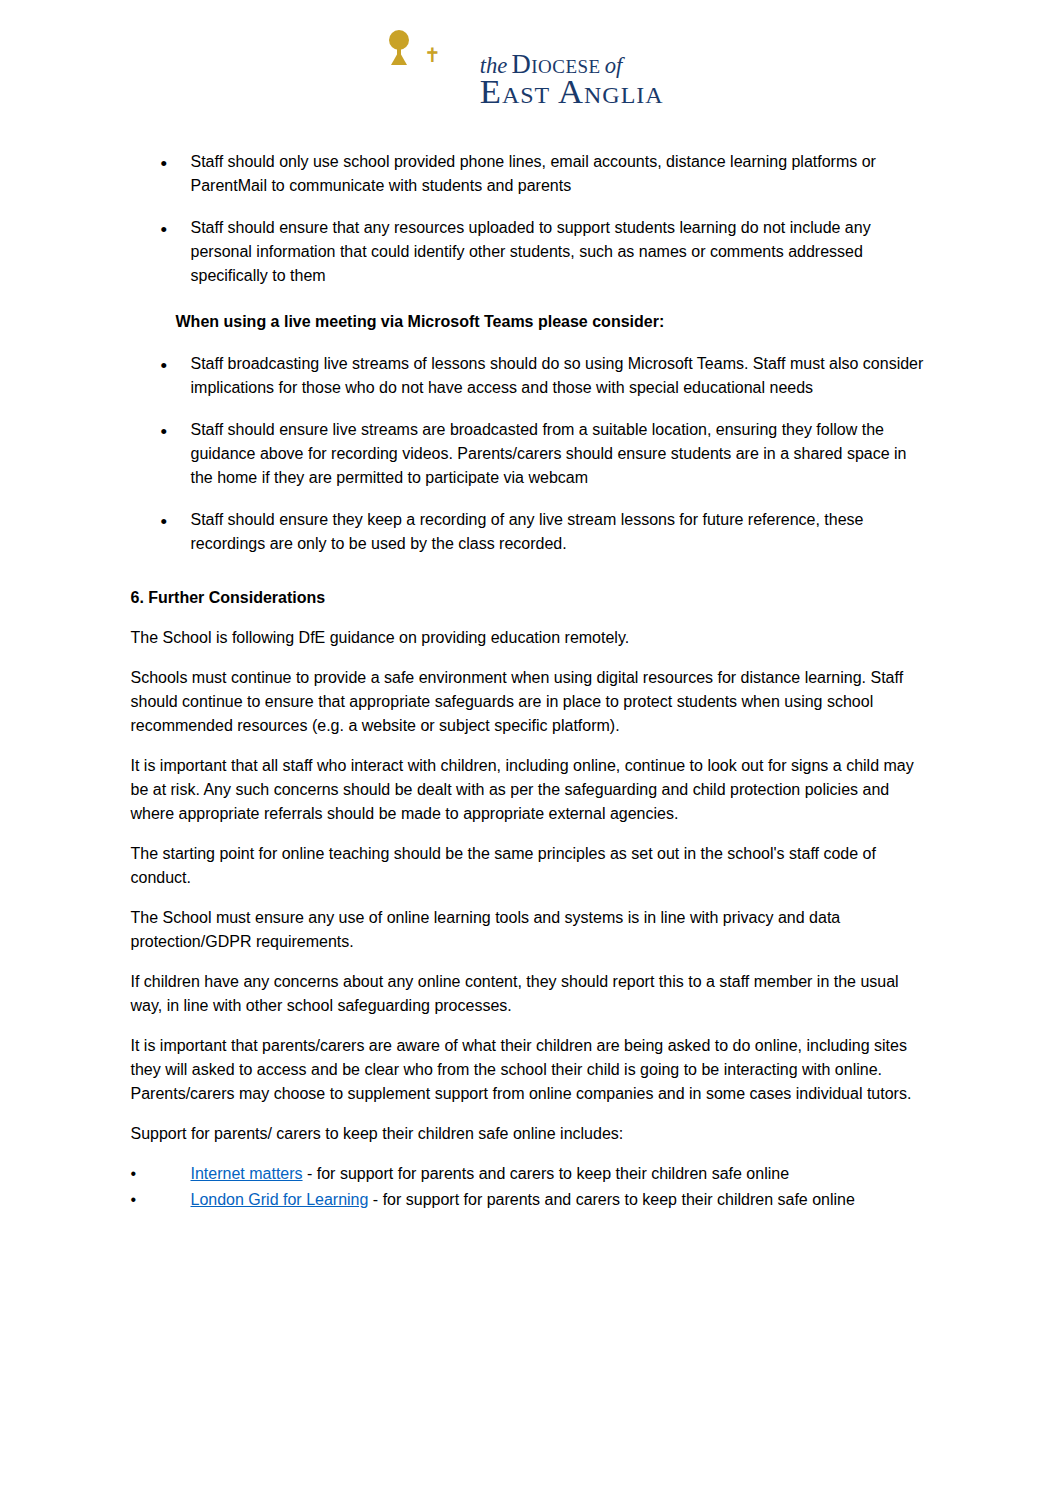✝ the Diocese of East Anglia
Staff should only use school provided phone lines, email accounts, distance learning platforms or ParentMail to communicate with students and parents
Staff should ensure that any resources uploaded to support students learning do not include any personal information that could identify other students, such as names or comments addressed specifically to them
When using a live meeting via Microsoft Teams please consider:
Staff broadcasting live streams of lessons should do so using Microsoft Teams. Staff must also consider implications for those who do not have access and those with special educational needs
Staff should ensure live streams are broadcasted from a suitable location, ensuring they follow the guidance above for recording videos. Parents/carers should ensure students are in a shared space in the home if they are permitted to participate via webcam
Staff should ensure they keep a recording of any live stream lessons for future reference, these recordings are only to be used by the class recorded.
6. Further Considerations
The School is following DfE guidance on providing education remotely.
Schools must continue to provide a safe environment when using digital resources for distance learning. Staff should continue to ensure that appropriate safeguards are in place to protect students when using school recommended resources (e.g. a website or subject specific platform).
It is important that all staff who interact with children, including online, continue to look out for signs a child may be at risk. Any such concerns should be dealt with as per the safeguarding and child protection policies and where appropriate referrals should be made to appropriate external agencies.
The starting point for online teaching should be the same principles as set out in the school's staff code of conduct.
The School must ensure any use of online learning tools and systems is in line with privacy and data protection/GDPR requirements.
If children have any concerns about any online content, they should report this to a staff member in the usual way, in line with other school safeguarding processes.
It is important that parents/carers are aware of what their children are being asked to do online, including sites they will asked to access and be clear who from the school their child is going to be interacting with online. Parents/carers may choose to supplement support from online companies and in some cases individual tutors.
Support for parents/ carers to keep their children safe online includes:
•Internet matters - for support for parents and carers to keep their children safe online •London Grid for Learning - for support for parents and carers to keep their children safe online